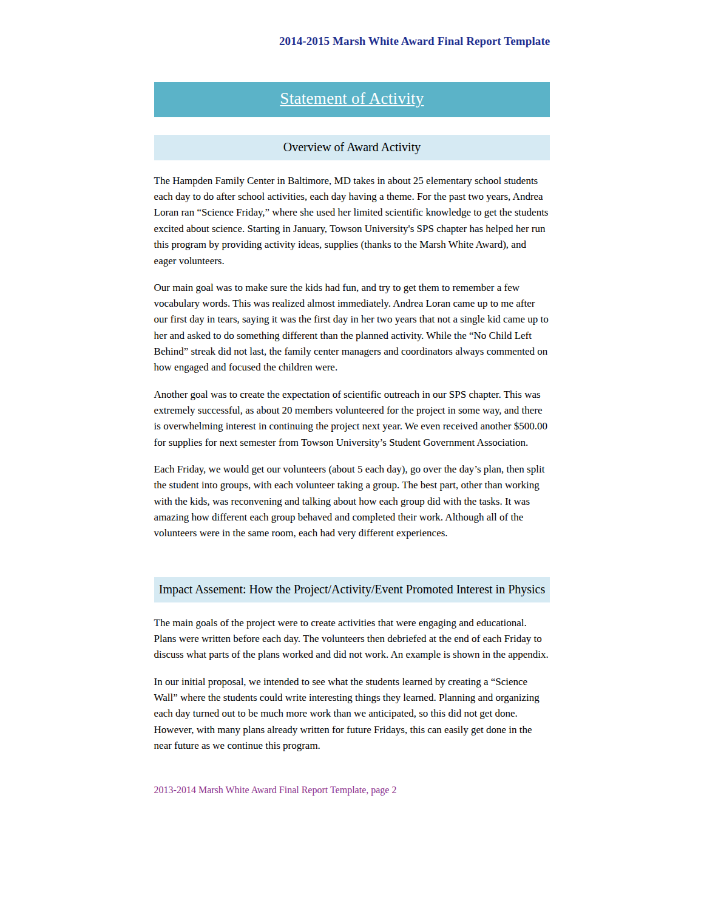2014-2015 Marsh White Award Final Report Template
Statement of Activity
Overview of Award Activity
The Hampden Family Center in Baltimore, MD takes in about 25 elementary school students each day to do after school activities, each day having a theme. For the past two years, Andrea Loran ran “Science Friday,” where she used her limited scientific knowledge to get the students excited about science. Starting in January, Towson University's SPS chapter has helped her run this program by providing activity ideas, supplies (thanks to the Marsh White Award), and eager volunteers.
Our main goal was to make sure the kids had fun, and try to get them to remember a few vocabulary words. This was realized almost immediately. Andrea Loran came up to me after our first day in tears, saying it was the first day in her two years that not a single kid came up to her and asked to do something different than the planned activity. While the “No Child Left Behind” streak did not last, the family center managers and coordinators always commented on how engaged and focused the children were.
Another goal was to create the expectation of scientific outreach in our SPS chapter. This was extremely successful, as about 20 members volunteered for the project in some way, and there is overwhelming interest in continuing the project next year. We even received another $500.00 for supplies for next semester from Towson University’s Student Government Association.
Each Friday, we would get our volunteers (about 5 each day), go over the day’s plan, then split the student into groups, with each volunteer taking a group. The best part, other than working with the kids, was reconvening and talking about how each group did with the tasks. It was amazing how different each group behaved and completed their work. Although all of the volunteers were in the same room, each had very different experiences.
Impact Assement: How the Project/Activity/Event Promoted Interest in Physics
The main goals of the project were to create activities that were engaging and educational. Plans were written before each day. The volunteers then debriefed at the end of each Friday to discuss what parts of the plans worked and did not work. An example is shown in the appendix.
In our initial proposal, we intended to see what the students learned by creating a “Science Wall” where the students could write interesting things they learned. Planning and organizing each day turned out to be much more work than we anticipated, so this did not get done. However, with many plans already written for future Fridays, this can easily get done in the near future as we continue this program.
2013-2014 Marsh White Award Final Report Template, page 2